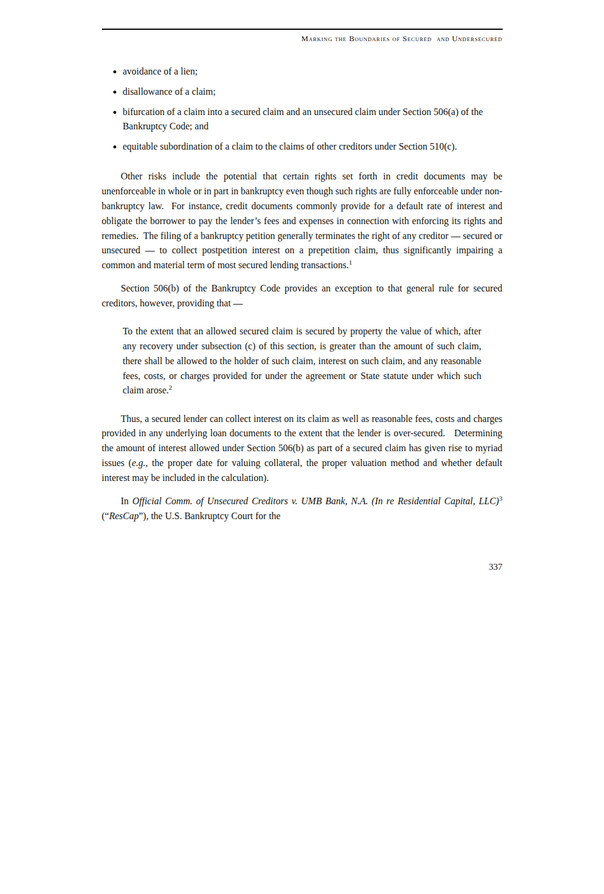Marking the Boundaries of Secured and Undersecured
avoidance of a lien;
disallowance of a claim;
bifurcation of a claim into a secured claim and an unsecured claim under Section 506(a) of the Bankruptcy Code; and
equitable subordination of a claim to the claims of other creditors under Section 510(c).
Other risks include the potential that certain rights set forth in credit documents may be unenforceable in whole or in part in bankruptcy even though such rights are fully enforceable under non-bankruptcy law. For instance, credit documents commonly provide for a default rate of interest and obligate the borrower to pay the lender’s fees and expenses in connection with enforcing its rights and remedies. The filing of a bankruptcy petition generally terminates the right of any creditor — secured or unsecured — to collect postpetition interest on a prepetition claim, thus significantly impairing a common and material term of most secured lending transactions.1
Section 506(b) of the Bankruptcy Code provides an exception to that general rule for secured creditors, however, providing that —
To the extent that an allowed secured claim is secured by property the value of which, after any recovery under subsection (c) of this section, is greater than the amount of such claim, there shall be allowed to the holder of such claim, interest on such claim, and any reasonable fees, costs, or charges provided for under the agreement or State statute under which such claim arose.2
Thus, a secured lender can collect interest on its claim as well as reasonable fees, costs and charges provided in any underlying loan documents to the extent that the lender is over-secured. Determining the amount of interest allowed under Section 506(b) as part of a secured claim has given rise to myriad issues (e.g., the proper date for valuing collateral, the proper valuation method and whether default interest may be included in the calculation).
In Official Comm. of Unsecured Creditors v. UMB Bank, N.A. (In re Residential Capital, LLC)3 (“ResCap”), the U.S. Bankruptcy Court for the
337